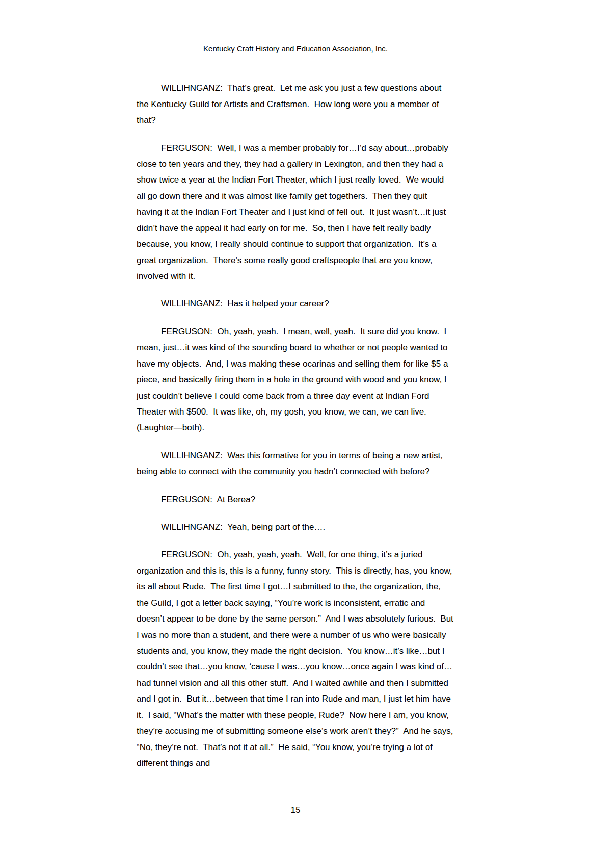Kentucky Craft History and Education Association, Inc.
WILLIHNGANZ: That’s great. Let me ask you just a few questions about the Kentucky Guild for Artists and Craftsmen. How long were you a member of that?
FERGUSON: Well, I was a member probably for…I’d say about…probably close to ten years and they, they had a gallery in Lexington, and then they had a show twice a year at the Indian Fort Theater, which I just really loved. We would all go down there and it was almost like family get togethers. Then they quit having it at the Indian Fort Theater and I just kind of fell out. It just wasn’t…it just didn’t have the appeal it had early on for me. So, then I have felt really badly because, you know, I really should continue to support that organization. It’s a great organization. There’s some really good craftspeople that are you know, involved with it.
WILLIHNGANZ: Has it helped your career?
FERGUSON: Oh, yeah, yeah. I mean, well, yeah. It sure did you know. I mean, just…it was kind of the sounding board to whether or not people wanted to have my objects. And, I was making these ocarinas and selling them for like $5 a piece, and basically firing them in a hole in the ground with wood and you know, I just couldn’t believe I could come back from a three day event at Indian Ford Theater with $500. It was like, oh, my gosh, you know, we can, we can live. (Laughter—both).
WILLIHNGANZ: Was this formative for you in terms of being a new artist, being able to connect with the community you hadn’t connected with before?
FERGUSON: At Berea?
WILLIHNGANZ: Yeah, being part of the….
FERGUSON: Oh, yeah, yeah, yeah. Well, for one thing, it’s a juried organization and this is, this is a funny, funny story. This is directly, has, you know, its all about Rude. The first time I got…I submitted to the, the organization, the, the Guild, I got a letter back saying, “You’re work is inconsistent, erratic and doesn’t appear to be done by the same person.” And I was absolutely furious. But I was no more than a student, and there were a number of us who were basically students and, you know, they made the right decision. You know…it’s like…but I couldn’t see that…you know, ‘cause I was…you know…once again I was kind of…had tunnel vision and all this other stuff. And I waited awhile and then I submitted and I got in. But it…between that time I ran into Rude and man, I just let him have it. I said, “What’s the matter with these people, Rude? Now here I am, you know, they’re accusing me of submitting someone else’s work aren’t they?” And he says, “No, they’re not. That’s not it at all.” He said, “You know, you’re trying a lot of different things and
15